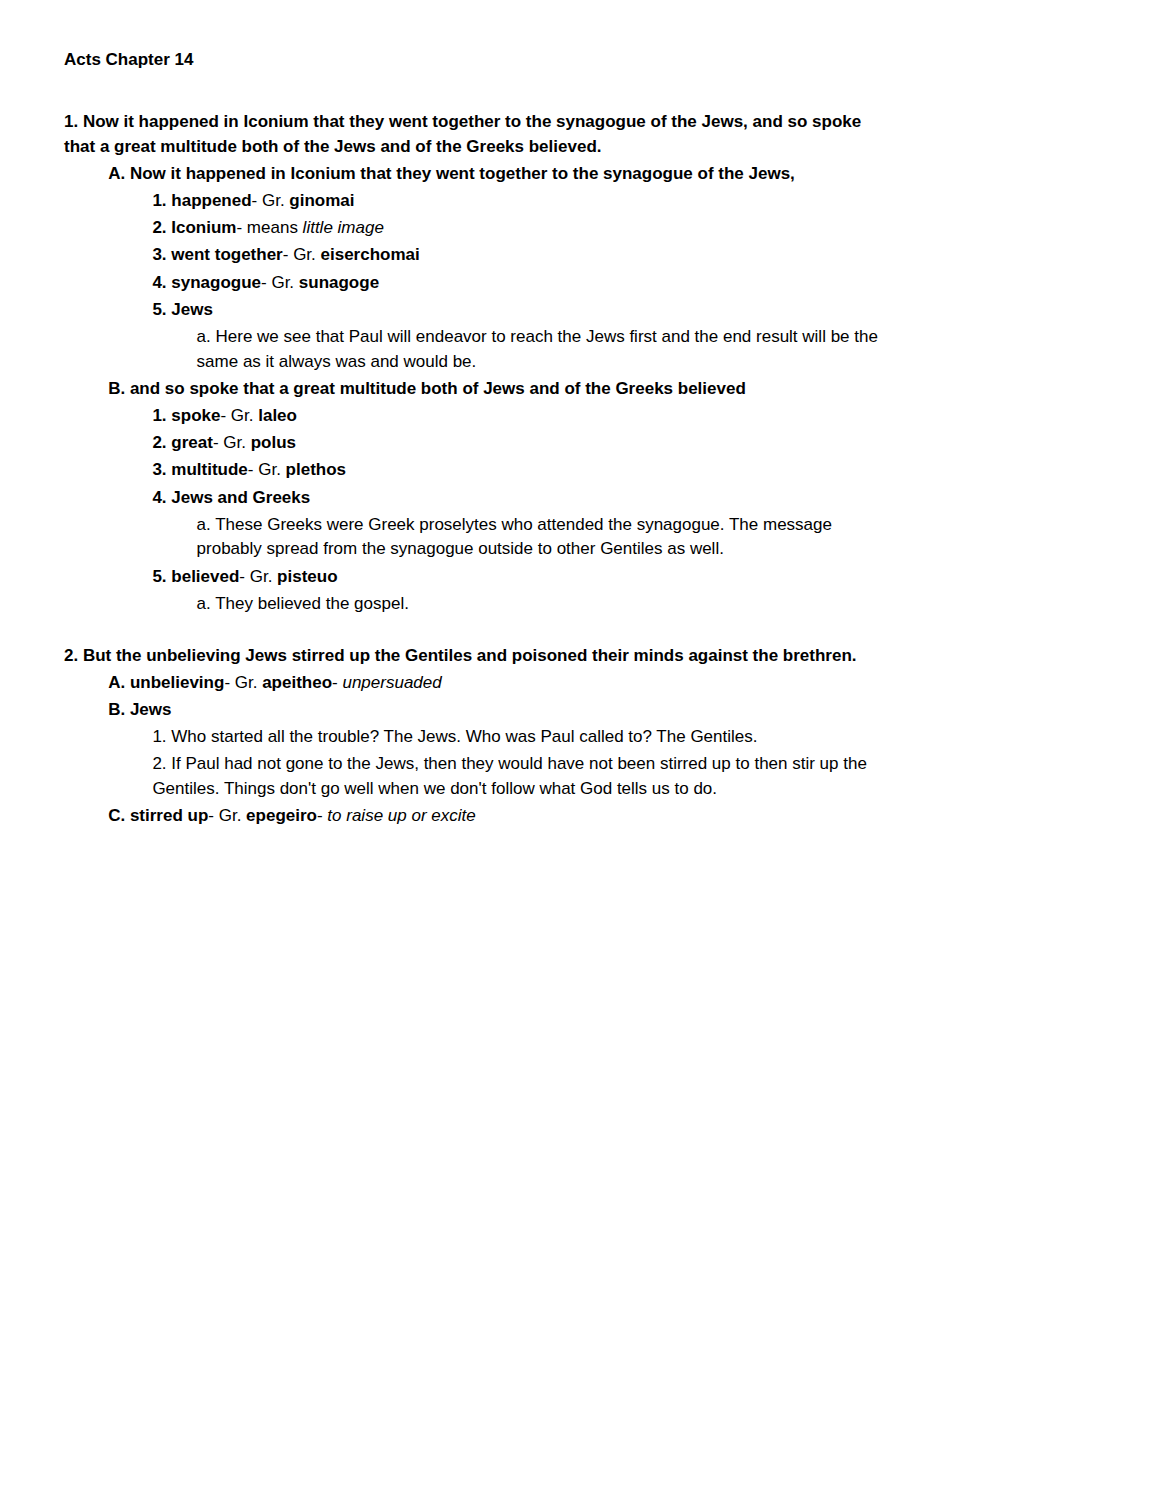Acts Chapter 14
1. Now it happened in Iconium that they went together to the synagogue of the Jews, and so spoke that a great multitude both of the Jews and of the Greeks believed.
A. Now it happened in Iconium that they went together to the synagogue of the Jews,
1. happened- Gr. ginomai
2. Iconium- means little image
3. went together- Gr. eiserchomai
4. synagogue- Gr. sunagoge
5. Jews
a. Here we see that Paul will endeavor to reach the Jews first and the end result will be the same as it always was and would be.
B. and so spoke that a great multitude both of Jews and of the Greeks believed
1. spoke- Gr. laleo
2. great- Gr. polus
3. multitude- Gr. plethos
4. Jews and Greeks
a. These Greeks were Greek proselytes who attended the synagogue. The message probably spread from the synagogue outside to other Gentiles as well.
5. believed- Gr. pisteuo
a. They believed the gospel.
2. But the unbelieving Jews stirred up the Gentiles and poisoned their minds against the brethren.
A. unbelieving- Gr. apeitheo- unpersuaded
B. Jews
1. Who started all the trouble? The Jews. Who was Paul called to? The Gentiles.
2. If Paul had not gone to the Jews, then they would have not been stirred up to then stir up the Gentiles. Things don't go well when we don't follow what God tells us to do.
C. stirred up- Gr. epegeiro- to raise up or excite